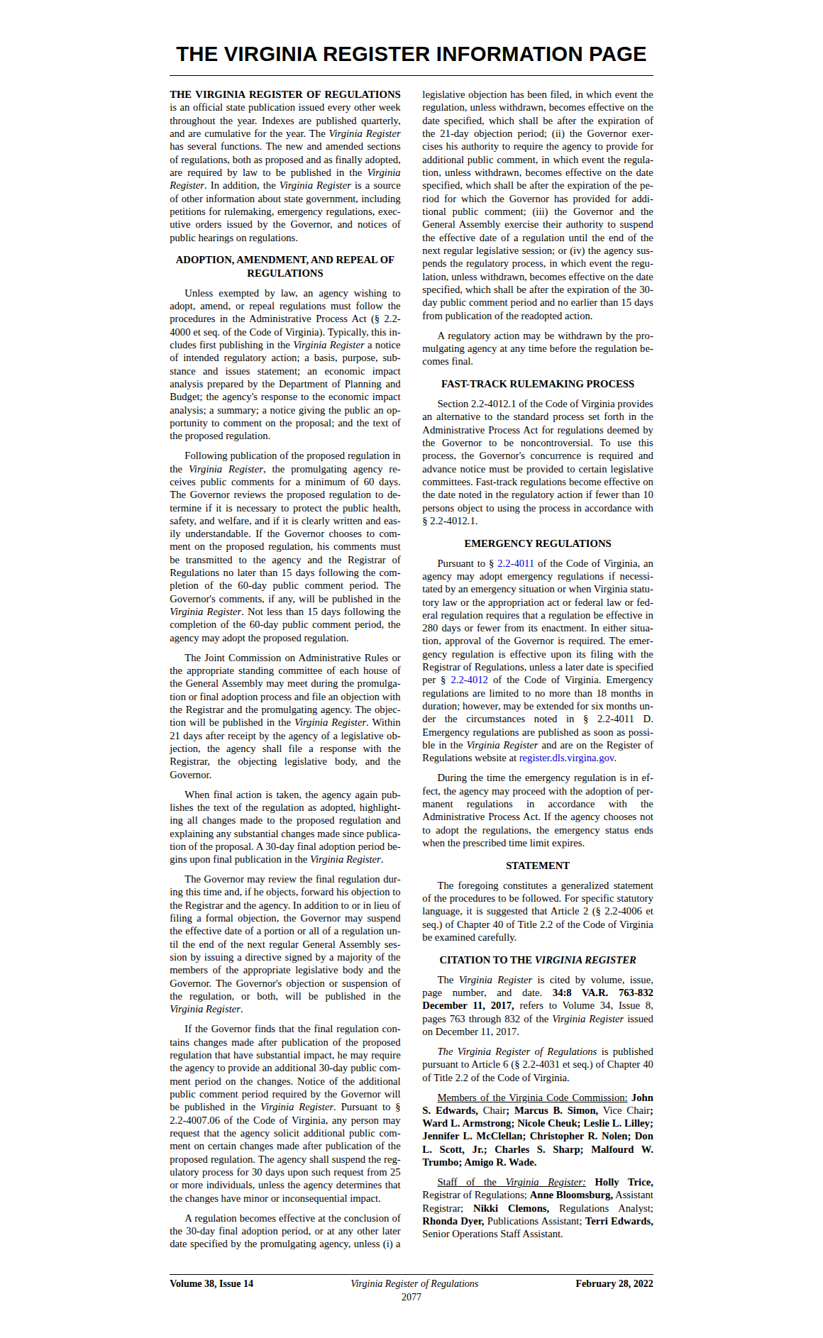THE VIRGINIA REGISTER INFORMATION PAGE
THE VIRGINIA REGISTER OF REGULATIONS is an official state publication issued every other week throughout the year. Indexes are published quarterly, and are cumulative for the year. The Virginia Register has several functions. The new and amended sections of regulations, both as proposed and as finally adopted, are required by law to be published in the Virginia Register. In addition, the Virginia Register is a source of other information about state government, including petitions for rulemaking, emergency regulations, executive orders issued by the Governor, and notices of public hearings on regulations.
Adoption, Amendment, and Repeal of Regulations
Unless exempted by law, an agency wishing to adopt, amend, or repeal regulations must follow the procedures in the Administrative Process Act (§ 2.2-4000 et seq. of the Code of Virginia). Typically, this includes first publishing in the Virginia Register a notice of intended regulatory action; a basis, purpose, substance and issues statement; an economic impact analysis prepared by the Department of Planning and Budget; the agency's response to the economic impact analysis; a summary; a notice giving the public an opportunity to comment on the proposal; and the text of the proposed regulation.
Following publication of the proposed regulation in the Virginia Register, the promulgating agency receives public comments for a minimum of 60 days. The Governor reviews the proposed regulation to determine if it is necessary to protect the public health, safety, and welfare, and if it is clearly written and easily understandable. If the Governor chooses to comment on the proposed regulation, his comments must be transmitted to the agency and the Registrar of Regulations no later than 15 days following the completion of the 60-day public comment period. The Governor's comments, if any, will be published in the Virginia Register. Not less than 15 days following the completion of the 60-day public comment period, the agency may adopt the proposed regulation.
The Joint Commission on Administrative Rules or the appropriate standing committee of each house of the General Assembly may meet during the promulgation or final adoption process and file an objection with the Registrar and the promulgating agency. The objection will be published in the Virginia Register. Within 21 days after receipt by the agency of a legislative objection, the agency shall file a response with the Registrar, the objecting legislative body, and the Governor.
When final action is taken, the agency again publishes the text of the regulation as adopted, highlighting all changes made to the proposed regulation and explaining any substantial changes made since publication of the proposal. A 30-day final adoption period begins upon final publication in the Virginia Register.
The Governor may review the final regulation during this time and, if he objects, forward his objection to the Registrar and the agency. In addition to or in lieu of filing a formal objection, the Governor may suspend the effective date of a portion or all of a regulation until the end of the next regular General Assembly session by issuing a directive signed by a majority of the members of the appropriate legislative body and the Governor. The Governor's objection or suspension of the regulation, or both, will be published in the Virginia Register.
If the Governor finds that the final regulation contains changes made after publication of the proposed regulation that have substantial impact, he may require the agency to provide an additional 30-day public comment period on the changes. Notice of the additional public comment period required by the Governor will be published in the Virginia Register. Pursuant to § 2.2-4007.06 of the Code of Virginia, any person may request that the agency solicit additional public comment on certain changes made after publication of the proposed regulation. The agency shall suspend the regulatory process for 30 days upon such request from 25 or more individuals, unless the agency determines that the changes have minor or inconsequential impact.
A regulation becomes effective at the conclusion of the 30-day final adoption period, or at any other later date specified by the promulgating agency, unless (i) a legislative objection has been filed, in which event the regulation, unless withdrawn, becomes effective on the date specified, which shall be after the expiration of the 21-day objection period; (ii) the Governor exercises his authority to require the agency to provide for additional public comment, in which event the regulation, unless withdrawn, becomes effective on the date specified, which shall be after the expiration of the period for which the Governor has provided for additional public comment; (iii) the Governor and the General Assembly exercise their authority to suspend the effective date of a regulation until the end of the next regular legislative session; or (iv) the agency suspends the regulatory process, in which event the regulation, unless withdrawn, becomes effective on the date specified, which shall be after the expiration of the 30-day public comment period and no earlier than 15 days from publication of the readopted action.
A regulatory action may be withdrawn by the promulgating agency at any time before the regulation becomes final.
Fast-Track Rulemaking Process
Section 2.2-4012.1 of the Code of Virginia provides an alternative to the standard process set forth in the Administrative Process Act for regulations deemed by the Governor to be noncontroversial. To use this process, the Governor's concurrence is required and advance notice must be provided to certain legislative committees. Fast-track regulations become effective on the date noted in the regulatory action if fewer than 10 persons object to using the process in accordance with § 2.2-4012.1.
Emergency Regulations
Pursuant to § 2.2-4011 of the Code of Virginia, an agency may adopt emergency regulations if necessitated by an emergency situation or when Virginia statutory law or the appropriation act or federal law or federal regulation requires that a regulation be effective in 280 days or fewer from its enactment. In either situation, approval of the Governor is required. The emergency regulation is effective upon its filing with the Registrar of Regulations, unless a later date is specified per § 2.2-4012 of the Code of Virginia. Emergency regulations are limited to no more than 18 months in duration; however, may be extended for six months under the circumstances noted in § 2.2-4011 D. Emergency regulations are published as soon as possible in the Virginia Register and are on the Register of Regulations website at register.dls.virgina.gov.
During the time the emergency regulation is in effect, the agency may proceed with the adoption of permanent regulations in accordance with the Administrative Process Act. If the agency chooses not to adopt the regulations, the emergency status ends when the prescribed time limit expires.
Statement
The foregoing constitutes a generalized statement of the procedures to be followed. For specific statutory language, it is suggested that Article 2 (§ 2.2-4006 et seq.) of Chapter 40 of Title 2.2 of the Code of Virginia be examined carefully.
Citation to the Virginia Register
The Virginia Register is cited by volume, issue, page number, and date. 34:8 VA.R. 763-832 December 11, 2017, refers to Volume 34, Issue 8, pages 763 through 832 of the Virginia Register issued on December 11, 2017.
The Virginia Register of Regulations is published pursuant to Article 6 (§ 2.2-4031 et seq.) of Chapter 40 of Title 2.2 of the Code of Virginia.
Members of the Virginia Code Commission: John S. Edwards, Chair; Marcus B. Simon, Vice Chair; Ward L. Armstrong; Nicole Cheuk; Leslie L. Lilley; Jennifer L. McClellan; Christopher R. Nolen; Don L. Scott, Jr.; Charles S. Sharp; Malfourd W. Trumbo; Amigo R. Wade.
Staff of the Virginia Register: Holly Trice, Registrar of Regulations; Anne Bloomsburg, Assistant Registrar; Nikki Clemons, Regulations Analyst; Rhonda Dyer, Publications Assistant; Terri Edwards, Senior Operations Staff Assistant.
Volume 38, Issue 14 Virginia Register of Regulations February 28, 2022
2077